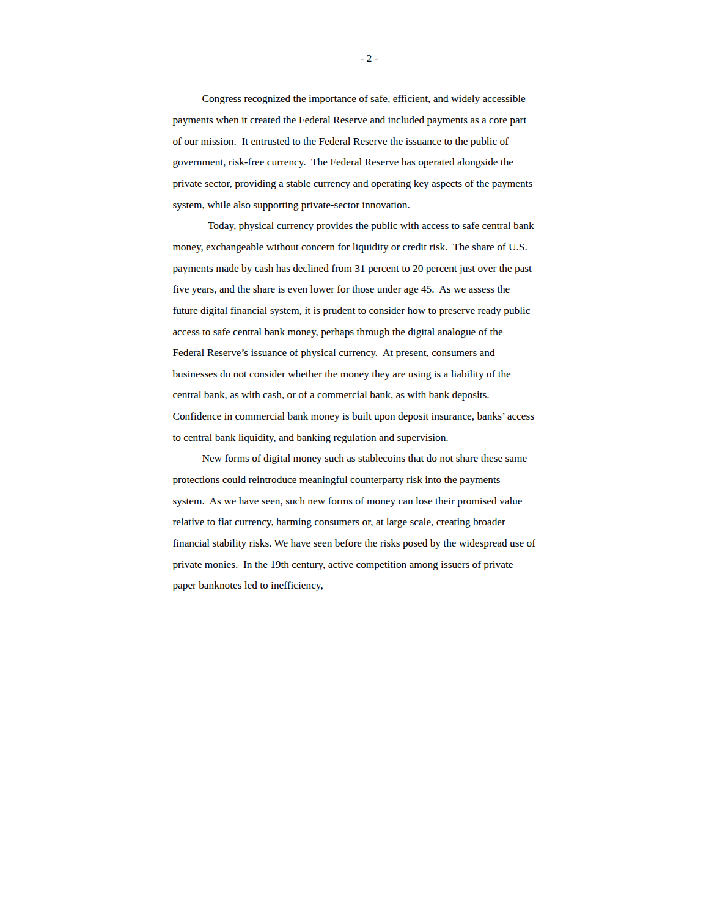- 2 -
Congress recognized the importance of safe, efficient, and widely accessible payments when it created the Federal Reserve and included payments as a core part of our mission. It entrusted to the Federal Reserve the issuance to the public of government, risk-free currency. The Federal Reserve has operated alongside the private sector, providing a stable currency and operating key aspects of the payments system, while also supporting private-sector innovation.
Today, physical currency provides the public with access to safe central bank money, exchangeable without concern for liquidity or credit risk. The share of U.S. payments made by cash has declined from 31 percent to 20 percent just over the past five years, and the share is even lower for those under age 45. As we assess the future digital financial system, it is prudent to consider how to preserve ready public access to safe central bank money, perhaps through the digital analogue of the Federal Reserve’s issuance of physical currency. At present, consumers and businesses do not consider whether the money they are using is a liability of the central bank, as with cash, or of a commercial bank, as with bank deposits. Confidence in commercial bank money is built upon deposit insurance, banks’ access to central bank liquidity, and banking regulation and supervision.
New forms of digital money such as stablecoins that do not share these same protections could reintroduce meaningful counterparty risk into the payments system. As we have seen, such new forms of money can lose their promised value relative to fiat currency, harming consumers or, at large scale, creating broader financial stability risks. We have seen before the risks posed by the widespread use of private monies. In the 19th century, active competition among issuers of private paper banknotes led to inefficiency,